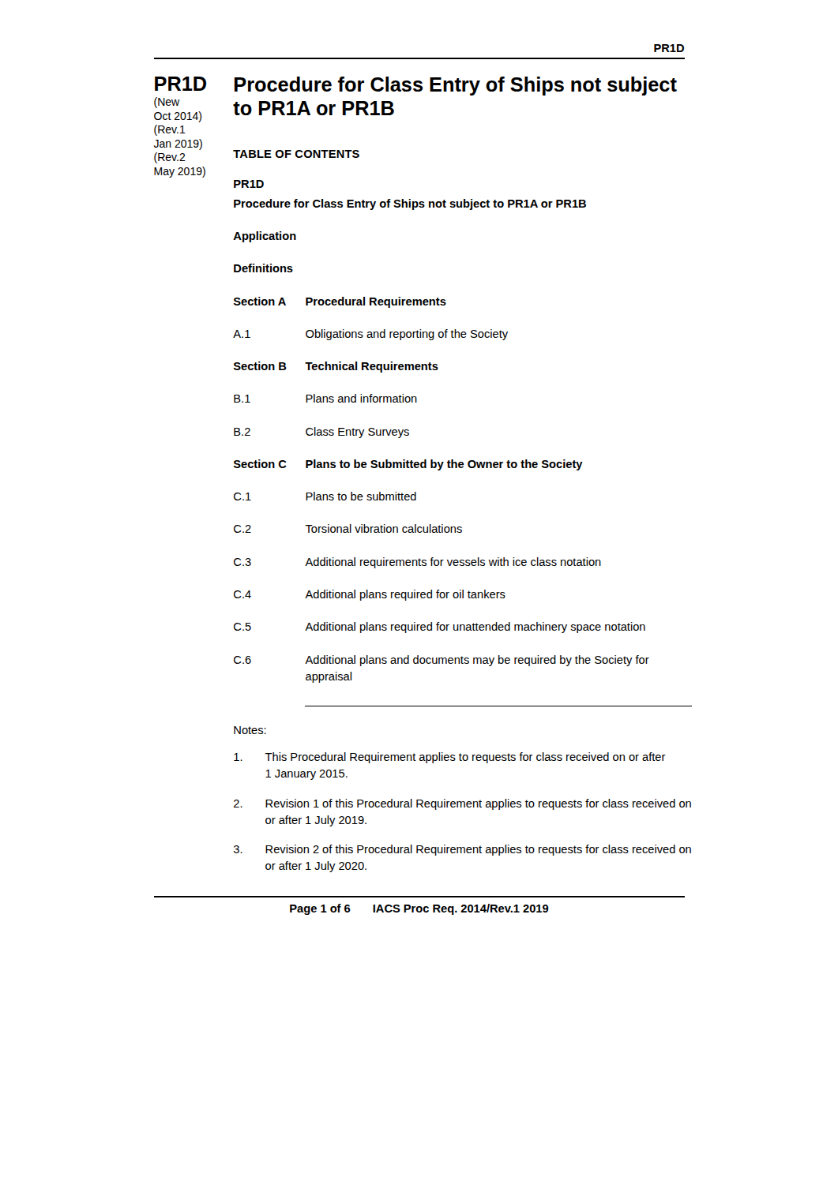PR1D
PR1D
(New
Oct 2014)
(Rev.1
Jan 2019)
(Rev.2
May 2019)
Procedure for Class Entry of Ships not subject to PR1A or PR1B
TABLE OF CONTENTS
PR1D
Procedure for Class Entry of Ships not subject to PR1A or PR1B
Application
Definitions
Section A
Procedural Requirements
A.1
Obligations and reporting of the Society
Section B
Technical Requirements
B.1
Plans and information
B.2
Class Entry Surveys
Section C
Plans to be Submitted by the Owner to the Society
C.1
Plans to be submitted
C.2
Torsional vibration calculations
C.3
Additional requirements for vessels with ice class notation
C.4
Additional plans required for oil tankers
C.5
Additional plans required for unattended machinery space notation
C.6
Additional plans and documents may be required by the Society for appraisal
Notes:
1.
This Procedural Requirement applies to requests for class received on or after
1 January 2015.
2.
Revision 1 of this Procedural Requirement applies to requests for class received on or after 1 July 2019.
3.
Revision 2 of this Procedural Requirement applies to requests for class received on or after 1 July 2020.
Page 1 of 6 IACS Proc Req. 2014/Rev.1 2019